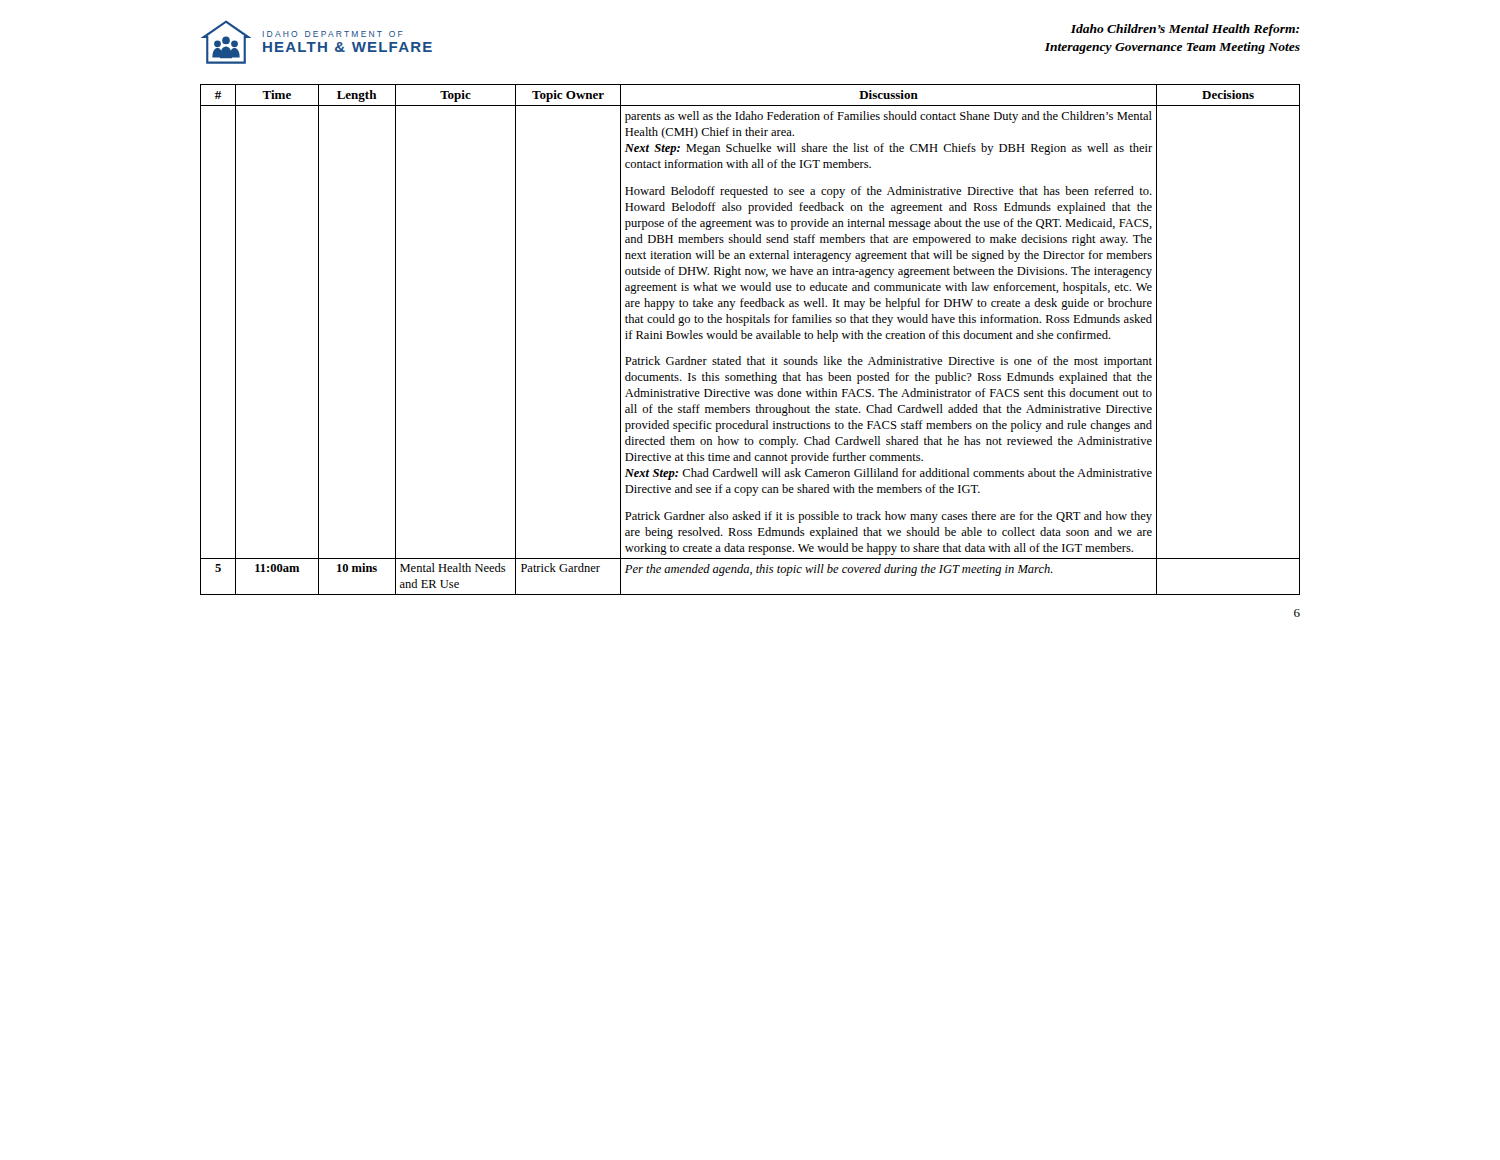IDAHO DEPARTMENT OF
HEALTH & WELFARE
Idaho Children’s Mental Health Reform:
Interagency Governance Team Meeting Notes
| # | Time | Length | Topic | Topic Owner | Discussion | Decisions |
| --- | --- | --- | --- | --- | --- | --- |
| | | | | | parents as well as the Idaho Federation of Families should contact Shane Duty and the Children’s Mental Health (CMH) Chief in their area. Next Step: Megan Schuelke will share the list of the CMH Chiefs by DBH Region as well as their contact information with all of the IGT members. Howard Belodoff requested to see a copy of the Administrative Directive that has been referred to. Howard Belodoff also provided feedback on the agreement and Ross Edmunds explained that the purpose of the agreement was to provide an internal message about the use of the QRT. Medicaid, FACS, and DBH members should send staff members that are empowered to make decisions right away. The next iteration will be an external interagency agreement that will be signed by the Director for members outside of DHW. Right now, we have an intra-agency agreement between the Divisions. The interagency agreement is what we would use to educate and communicate with law enforcement, hospitals, etc. We are happy to take any feedback as well. It may be helpful for DHW to create a desk guide or brochure that could go to the hospitals for families so that they would have this information. Ross Edmunds asked if Raini Bowles would be available to help with the creation of this document and she confirmed. Patrick Gardner stated that it sounds like the Administrative Directive is one of the most important documents. Is this something that has been posted for the public? Ross Edmunds explained that the Administrative Directive was done within FACS. The Administrator of FACS sent this document out to all of the staff members throughout the state. Chad Cardwell added that the Administrative Directive provided specific procedural instructions to the FACS staff members on the policy and rule changes and directed them on how to comply. Chad Cardwell shared that he has not reviewed the Administrative Directive at this time and cannot provide further comments. Next Step: Chad Cardwell will ask Cameron Gilliland for additional comments about the Administrative Directive and see if a copy can be shared with the members of the IGT. Patrick Gardner also asked if it is possible to track how many cases there are for the QRT and how they are being resolved. Ross Edmunds explained that we should be able to collect data soon and we are working to create a data response. We would be happy to share that data with all of the IGT members. | |
| 5 | 11:00am | 10 mins | Mental Health Needs and ER Use | Patrick Gardner | Per the amended agenda, this topic will be covered during the IGT meeting in March. | |
6